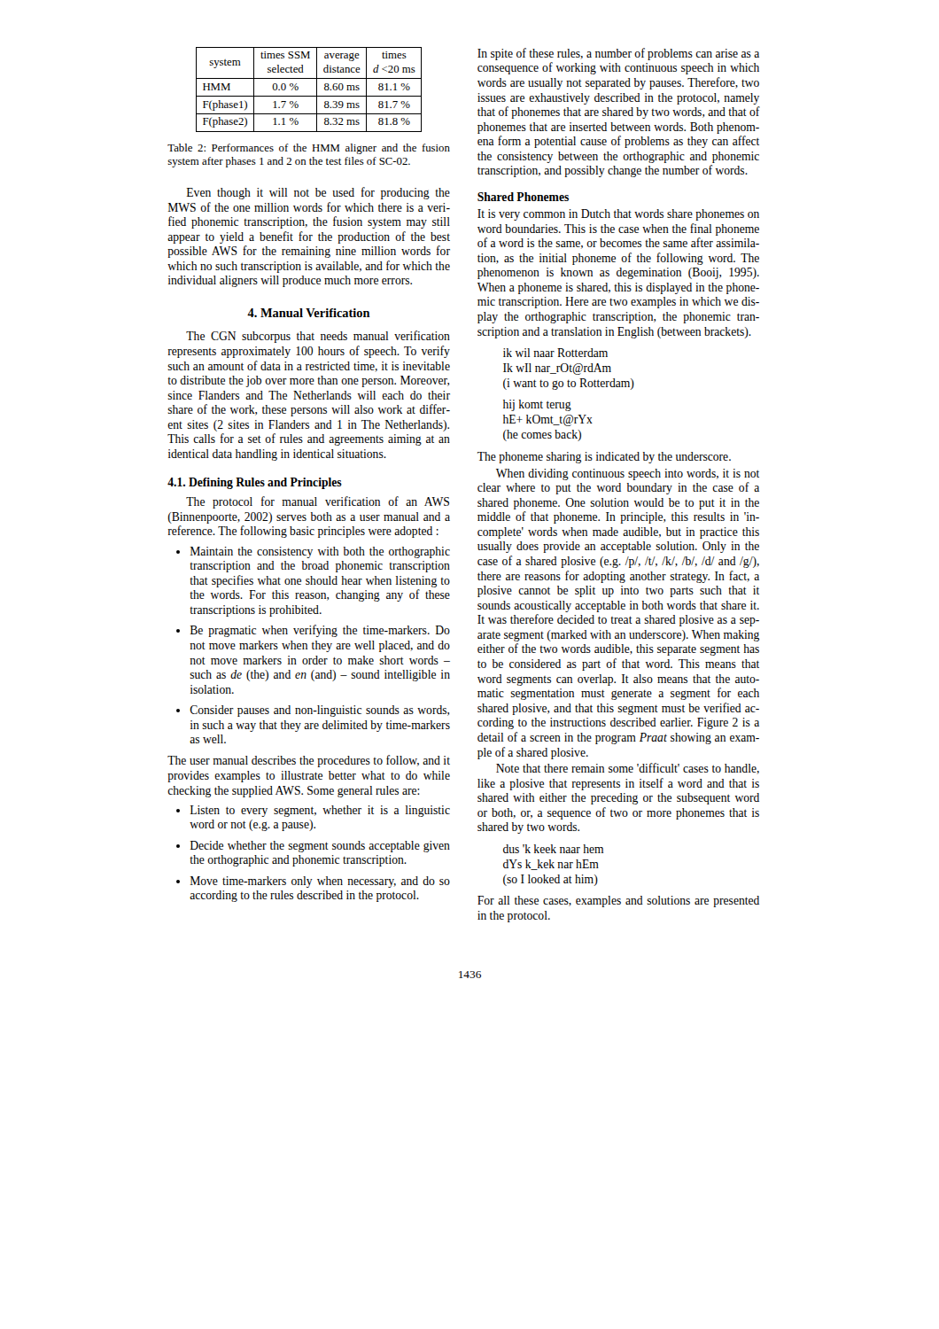| system | times SSM selected | average distance | times d <20 ms |
| --- | --- | --- | --- |
| HMM | 0.0 % | 8.60 ms | 81.1 % |
| F(phase1) | 1.7 % | 8.39 ms | 81.7 % |
| F(phase2) | 1.1 % | 8.32 ms | 81.8 % |
Table 2: Performances of the HMM aligner and the fusion system after phases 1 and 2 on the test files of SC-02.
Even though it will not be used for producing the MWS of the one million words for which there is a verified phonemic transcription, the fusion system may still appear to yield a benefit for the production of the best possible AWS for the remaining nine million words for which no such transcription is available, and for which the individual aligners will produce much more errors.
4. Manual Verification
The CGN subcorpus that needs manual verification represents approximately 100 hours of speech. To verify such an amount of data in a restricted time, it is inevitable to distribute the job over more than one person. Moreover, since Flanders and The Netherlands will each do their share of the work, these persons will also work at different sites (2 sites in Flanders and 1 in The Netherlands). This calls for a set of rules and agreements aiming at an identical data handling in identical situations.
4.1. Defining Rules and Principles
The protocol for manual verification of an AWS (Binnenpoorte, 2002) serves both as a user manual and a reference. The following basic principles were adopted :
Maintain the consistency with both the orthographic transcription and the broad phonemic transcription that specifies what one should hear when listening to the words. For this reason, changing any of these transcriptions is prohibited.
Be pragmatic when verifying the time-markers. Do not move markers when they are well placed, and do not move markers in order to make short words – such as de (the) and en (and) – sound intelligible in isolation.
Consider pauses and non-linguistic sounds as words, in such a way that they are delimited by time-markers as well.
The user manual describes the procedures to follow, and it provides examples to illustrate better what to do while checking the supplied AWS. Some general rules are:
Listen to every segment, whether it is a linguistic word or not (e.g. a pause).
Decide whether the segment sounds acceptable given the orthographic and phonemic transcription.
Move time-markers only when necessary, and do so according to the rules described in the protocol.
In spite of these rules, a number of problems can arise as a consequence of working with continuous speech in which words are usually not separated by pauses. Therefore, two issues are exhaustively described in the protocol, namely that of phonemes that are shared by two words, and that of phonemes that are inserted between words. Both phenomena form a potential cause of problems as they can affect the consistency between the orthographic and phonemic transcription, and possibly change the number of words.
Shared Phonemes
It is very common in Dutch that words share phonemes on word boundaries. This is the case when the final phoneme of a word is the same, or becomes the same after assimilation, as the initial phoneme of the following word. The phenomenon is known as degemination (Booij, 1995). When a phoneme is shared, this is displayed in the phonemic transcription. Here are two examples in which we display the orthographic transcription, the phonemic transcription and a translation in English (between brackets).
ik wil naar Rotterdam
Ik wIl nar_rOt@rdAm
(i want to go to Rotterdam)
hij komt terug
hE+ kOmt_t@rYx
(he comes back)
The phoneme sharing is indicated by the underscore.
When dividing continuous speech into words, it is not clear where to put the word boundary in the case of a shared phoneme. One solution would be to put it in the middle of that phoneme. In principle, this results in 'incomplete' words when made audible, but in practice this usually does provide an acceptable solution. Only in the case of a shared plosive (e.g. /p/, /t/, /k/, /b/, /d/ and /g/), there are reasons for adopting another strategy. In fact, a plosive cannot be split up into two parts such that it sounds acoustically acceptable in both words that share it. It was therefore decided to treat a shared plosive as a separate segment (marked with an underscore). When making either of the two words audible, this separate segment has to be considered as part of that word. This means that word segments can overlap. It also means that the automatic segmentation must generate a segment for each shared plosive, and that this segment must be verified according to the instructions described earlier. Figure 2 is a detail of a screen in the program Praat showing an example of a shared plosive.
Note that there remain some 'difficult' cases to handle, like a plosive that represents in itself a word and that is shared with either the preceding or the subsequent word or both, or, a sequence of two or more phonemes that is shared by two words.
dus 'k keek naar hem
dYs k_kek nar hEm
(so I looked at him)
For all these cases, examples and solutions are presented in the protocol.
1436